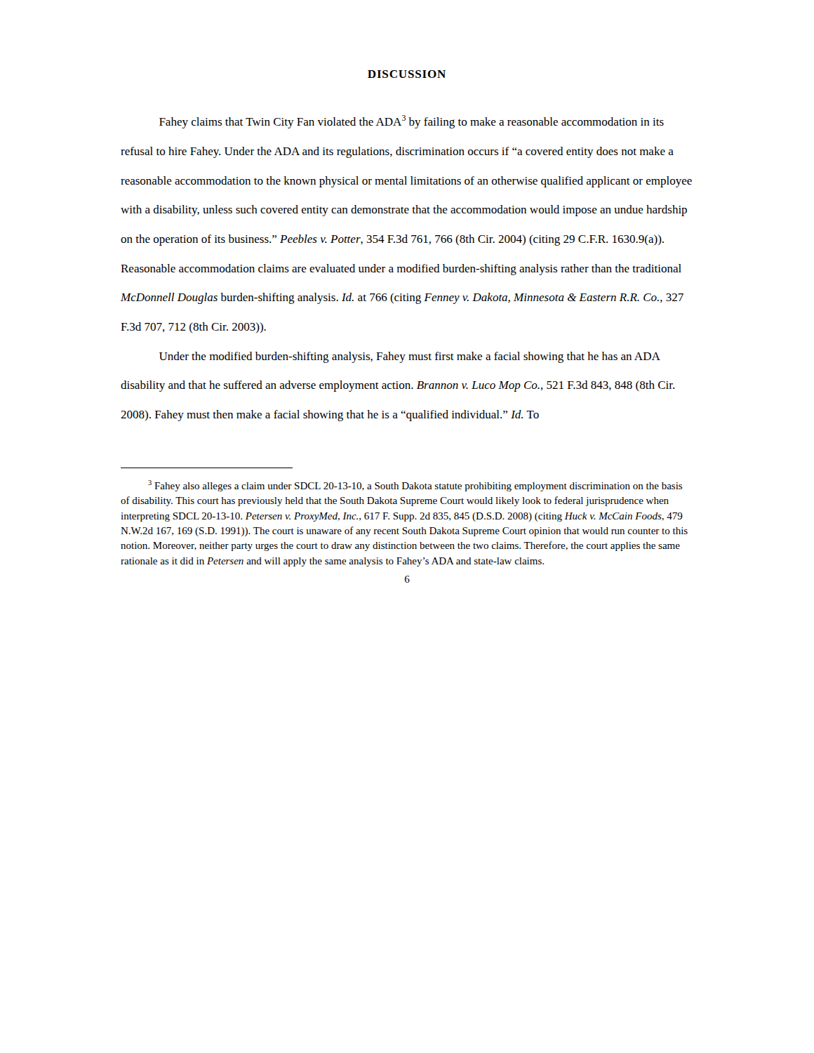DISCUSSION
Fahey claims that Twin City Fan violated the ADA3 by failing to make a reasonable accommodation in its refusal to hire Fahey. Under the ADA and its regulations, discrimination occurs if “a covered entity does not make a reasonable accommodation to the known physical or mental limitations of an otherwise qualified applicant or employee with a disability, unless such covered entity can demonstrate that the accommodation would impose an undue hardship on the operation of its business.” Peebles v. Potter, 354 F.3d 761, 766 (8th Cir. 2004) (citing 29 C.F.R. 1630.9(a)). Reasonable accommodation claims are evaluated under a modified burden-shifting analysis rather than the traditional McDonnell Douglas burden-shifting analysis. Id. at 766 (citing Fenney v. Dakota, Minnesota & Eastern R.R. Co., 327 F.3d 707, 712 (8th Cir. 2003)).
Under the modified burden-shifting analysis, Fahey must first make a facial showing that he has an ADA disability and that he suffered an adverse employment action. Brannon v. Luco Mop Co., 521 F.3d 843, 848 (8th Cir. 2008). Fahey must then make a facial showing that he is a “qualified individual.” Id. To
3 Fahey also alleges a claim under SDCL 20-13-10, a South Dakota statute prohibiting employment discrimination on the basis of disability. This court has previously held that the South Dakota Supreme Court would likely look to federal jurisprudence when interpreting SDCL 20-13-10. Petersen v. ProxyMed, Inc., 617 F. Supp. 2d 835, 845 (D.S.D. 2008) (citing Huck v. McCain Foods, 479 N.W.2d 167, 169 (S.D. 1991)). The court is unaware of any recent South Dakota Supreme Court opinion that would run counter to this notion. Moreover, neither party urges the court to draw any distinction between the two claims. Therefore, the court applies the same rationale as it did in Petersen and will apply the same analysis to Fahey’s ADA and state-law claims.
6